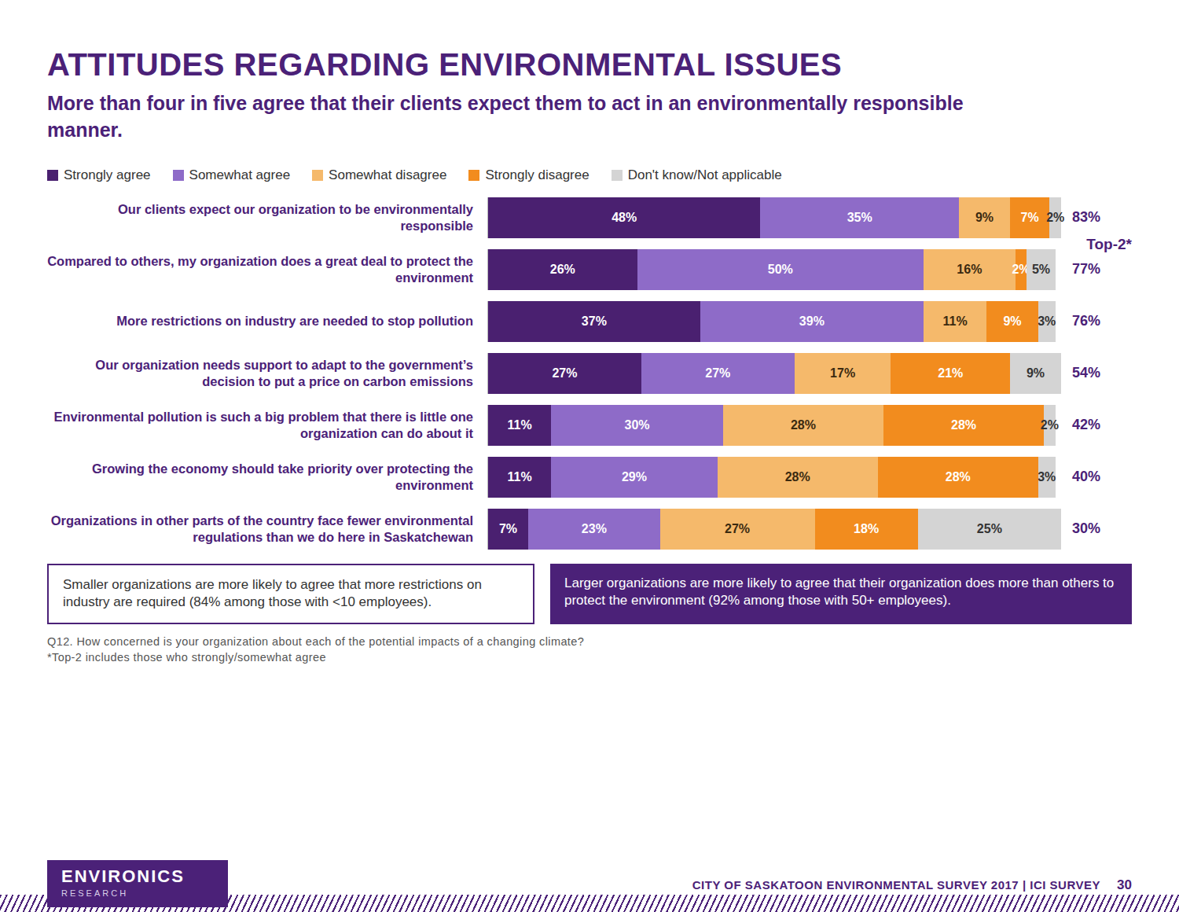ATTITUDES REGARDING ENVIRONMENTAL ISSUES
More than four in five agree that their clients expect them to act in an environmentally responsible manner.
Strongly agree Somewhat agree Somewhat disagree Strongly disagree Don't know/Not applicable
Top-2*
Our clients expect our organization to be environmentally responsible
48%
35%
9%
7%
2%
83%
Compared to others, my organization does a great deal to protect the environment
26%
50%
16%
2%
5%
77%
More restrictions on industry are needed to stop pollution
37%
39%
11%
9%
3%
76%
Our organization needs support to adapt to the government’s decision to put a price on carbon emissions
27%
27%
17%
21%
9%
54%
Environmental pollution is such a big problem that there is little one organization can do about it
11%
30%
28%
28%
2%
42%
Growing the economy should take priority over protecting the environment
11%
29%
28%
28%
3%
40%
Organizations in other parts of the country face fewer environmental regulations than we do here in Saskatchewan
7%
23%
27%
18%
25%
30%
Smaller organizations are more likely to agree that more restrictions on industry are required (84% among those with <10 employees).
Larger organizations are more likely to agree that their organization does more than others to protect the environment (92% among those with 50+ employees).
Q12. How concerned is your organization about each of the potential impacts of a changing climate? *Top-2 includes those who strongly/somewhat agree
ENVIRONICS
RESEARCH
CITY OF SASKATOON ENVIRONMENTAL SURVEY 2017 | ICI SURVEY
30